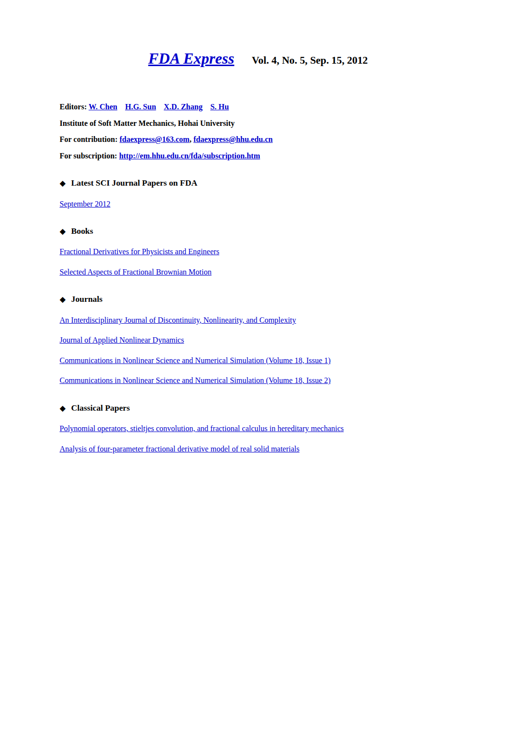FDA Express
Vol. 4, No. 5, Sep. 15, 2012
Editors: W. Chen H.G. Sun X.D. Zhang S. Hu
Institute of Soft Matter Mechanics, Hohai University
For contribution: fdaexpress@163.com, fdaexpress@hhu.edu.cn
For subscription: http://em.hhu.edu.cn/fda/subscription.htm
Latest SCI Journal Papers on FDA
September 2012
Books
Fractional Derivatives for Physicists and Engineers
Selected Aspects of Fractional Brownian Motion
Journals
An Interdisciplinary Journal of Discontinuity, Nonlinearity, and Complexity
Journal of Applied Nonlinear Dynamics
Communications in Nonlinear Science and Numerical Simulation (Volume 18, Issue 1)
Communications in Nonlinear Science and Numerical Simulation (Volume 18, Issue 2)
Classical Papers
Polynomial operators, stieltjes convolution, and fractional calculus in hereditary mechanics
Analysis of four-parameter fractional derivative model of real solid materials